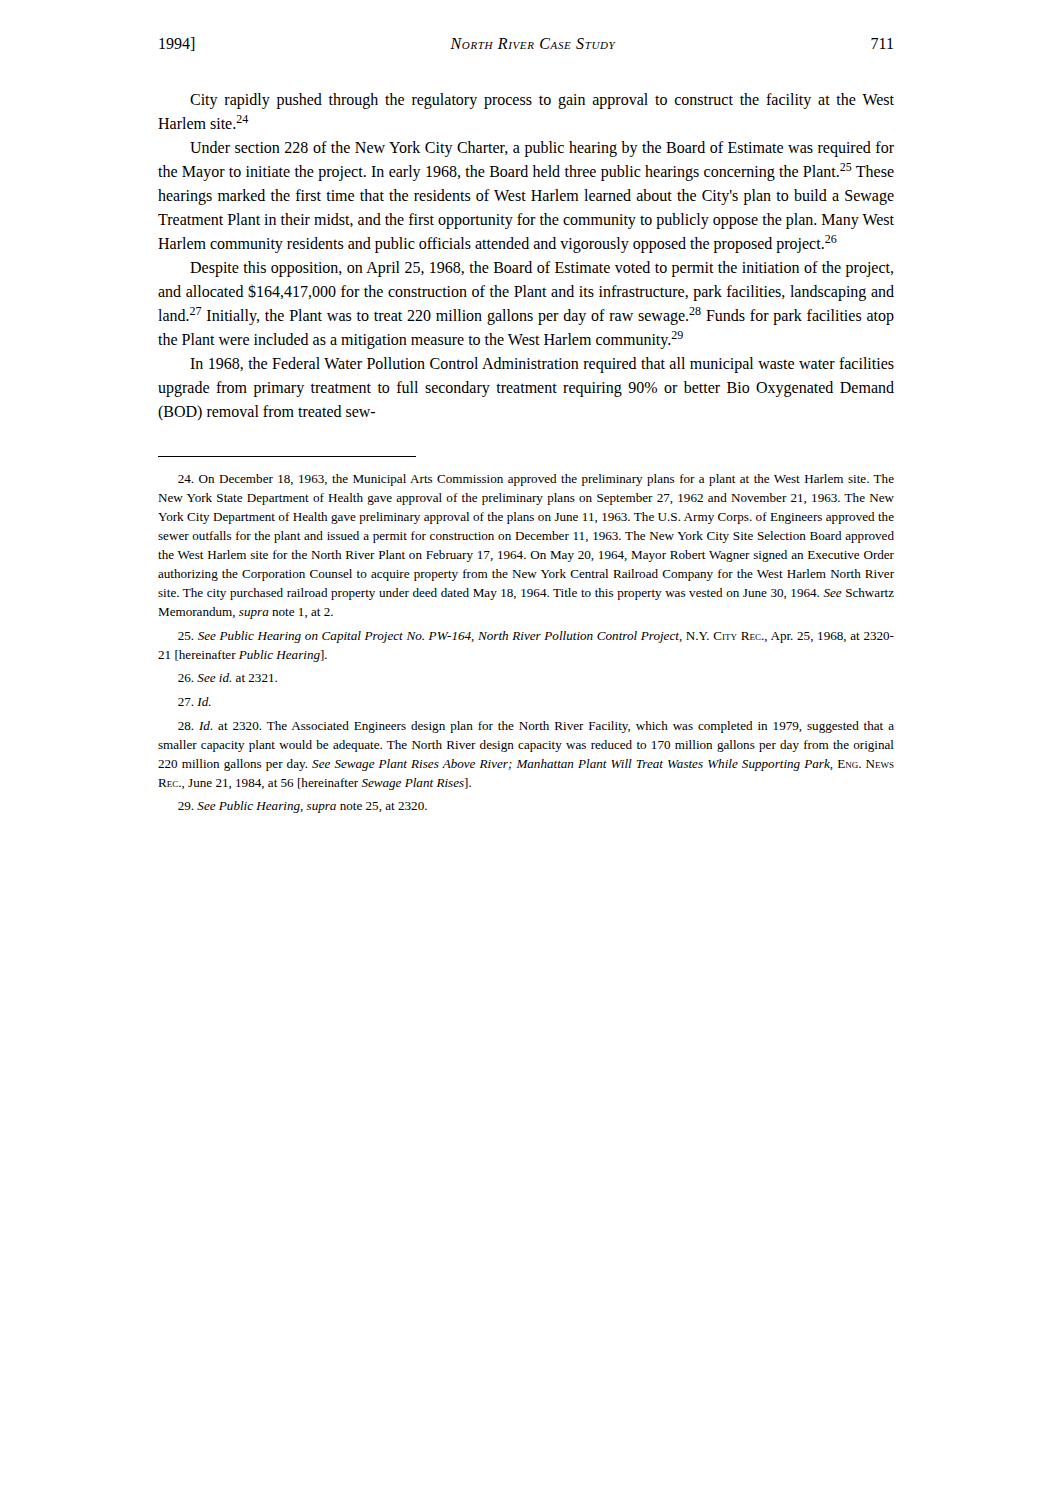1994] North River Case Study 711
City rapidly pushed through the regulatory process to gain approval to construct the facility at the West Harlem site.24
Under section 228 of the New York City Charter, a public hearing by the Board of Estimate was required for the Mayor to initiate the project. In early 1968, the Board held three public hearings concerning the Plant.25 These hearings marked the first time that the residents of West Harlem learned about the City's plan to build a Sewage Treatment Plant in their midst, and the first opportunity for the community to publicly oppose the plan. Many West Harlem community residents and public officials attended and vigorously opposed the proposed project.26
Despite this opposition, on April 25, 1968, the Board of Estimate voted to permit the initiation of the project, and allocated $164,417,000 for the construction of the Plant and its infrastructure, park facilities, landscaping and land.27 Initially, the Plant was to treat 220 million gallons per day of raw sewage.28 Funds for park facilities atop the Plant were included as a mitigation measure to the West Harlem community.29
In 1968, the Federal Water Pollution Control Administration required that all municipal waste water facilities upgrade from primary treatment to full secondary treatment requiring 90% or better Bio Oxygenated Demand (BOD) removal from treated sew-
24. On December 18, 1963, the Municipal Arts Commission approved the preliminary plans for a plant at the West Harlem site. The New York State Department of Health gave approval of the preliminary plans on September 27, 1962 and November 21, 1963. The New York City Department of Health gave preliminary approval of the plans on June 11, 1963. The U.S. Army Corps. of Engineers approved the sewer outfalls for the plant and issued a permit for construction on December 11, 1963. The New York City Site Selection Board approved the West Harlem site for the North River Plant on February 17, 1964. On May 20, 1964, Mayor Robert Wagner signed an Executive Order authorizing the Corporation Counsel to acquire property from the New York Central Railroad Company for the West Harlem North River site. The city purchased railroad property under deed dated May 18, 1964. Title to this property was vested on June 30, 1964. See Schwartz Memorandum, supra note 1, at 2.
25. See Public Hearing on Capital Project No. PW-164, North River Pollution Control Project, N.Y. City Rec., Apr. 25, 1968, at 2320-21 [hereinafter Public Hearing].
26. See id. at 2321.
27. Id.
28. Id. at 2320. The Associated Engineers design plan for the North River Facility, which was completed in 1979, suggested that a smaller capacity plant would be adequate. The North River design capacity was reduced to 170 million gallons per day from the original 220 million gallons per day. See Sewage Plant Rises Above River; Manhattan Plant Will Treat Wastes While Supporting Park, Eng. News Rec., June 21, 1984, at 56 [hereinafter Sewage Plant Rises].
29. See Public Hearing, supra note 25, at 2320.